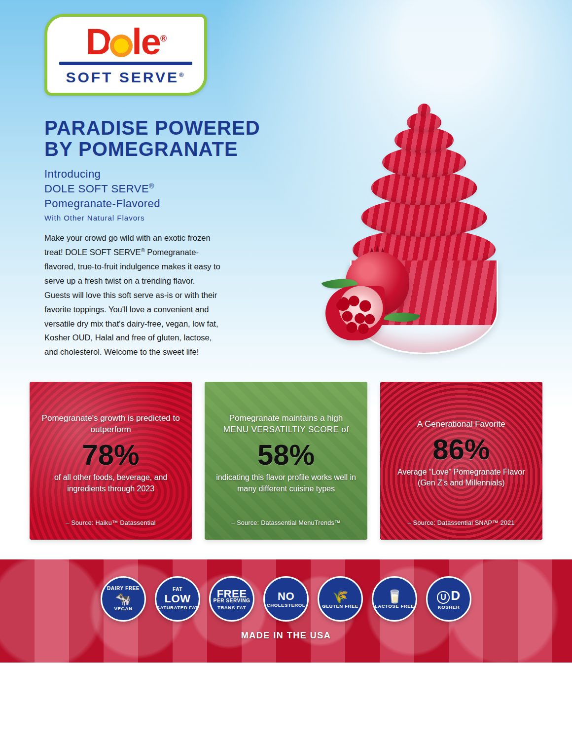D le®
SOFT SERVE®
Paradise Powered
by Pomegranate
Introducing DOLE SOFT SERVE® Pomegranate-Flavored
With Other Natural Flavors
Make your crowd go wild with an exotic frozen treat! DOLE SOFT SERVE® Pomegranate-flavored, true-to-fruit indulgence makes it easy to serve up a fresh twist on a trending flavor. Guests will love this soft serve as-is or with their favorite toppings. You'll love a convenient and versatile dry mix that's dairy-free, vegan, low fat, Kosher OUD, Halal and free of gluten, lactose, and cholesterol. Welcome to the sweet life!
Pomegranate's growth is predicted to outperform
78%
of all other foods, beverage, and ingredients through 2023
– Source: Haiku™ Datassential
Pomegranate maintains a high MENU VERSATILTIY SCORE of
58%
indicating this flavor profile works well in many different cuisine types
– Source: Datassential MenuTrends™
A Generational Favorite
86%
Average “Love” Pomegranate Flavor
(Gen Z's and Millennials)
– Source: Datassential SNAP™ 2021
Dairy Free 🐄 Vegan
Fat LOW Saturated Fat
FREE Per Serving Trans Fat
NO Cholesterol
🌾 Gluten Free
🥛 Lactose Free
UD Kosher
MADE IN THE USA